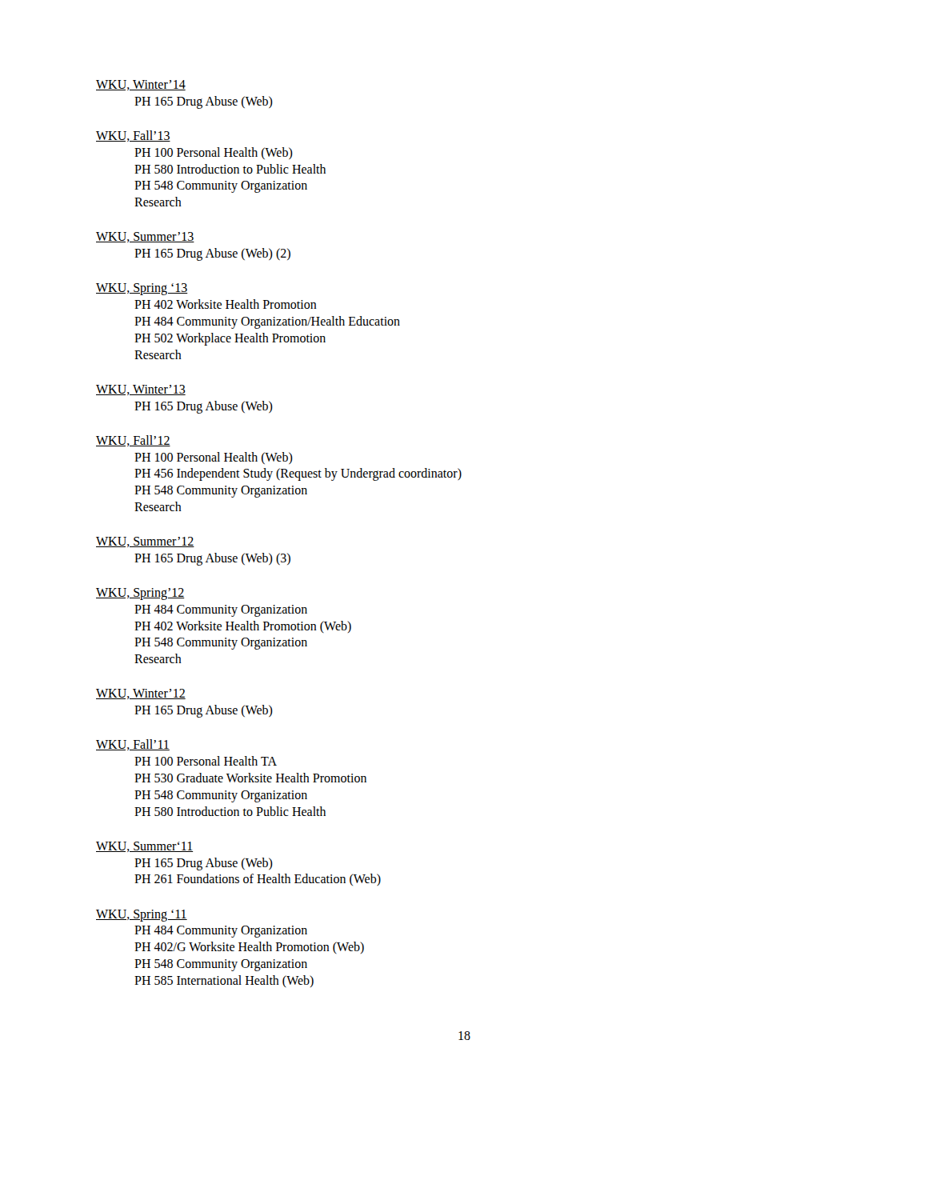WKU, Winter’14
PH 165 Drug Abuse (Web)
WKU, Fall’13
PH 100 Personal Health (Web)
PH 580 Introduction to Public Health
PH 548 Community Organization
Research
WKU, Summer’13
PH 165 Drug Abuse (Web) (2)
WKU, Spring ‘13
PH 402 Worksite Health Promotion
PH 484 Community Organization/Health Education
PH 502 Workplace Health Promotion
Research
WKU, Winter’13
PH 165 Drug Abuse (Web)
WKU, Fall’12
PH 100 Personal Health (Web)
PH 456 Independent Study (Request by Undergrad coordinator)
PH 548 Community Organization
Research
WKU, Summer’12
PH 165 Drug Abuse (Web) (3)
WKU, Spring’12
PH 484 Community Organization
PH 402 Worksite Health Promotion (Web)
PH 548 Community Organization
Research
WKU, Winter’12
PH 165 Drug Abuse (Web)
WKU, Fall’11
PH 100 Personal Health TA
PH 530 Graduate Worksite Health Promotion
PH 548 Community Organization
PH 580 Introduction to Public Health
WKU, Summer‘11
PH 165 Drug Abuse (Web)
PH 261 Foundations of Health Education (Web)
WKU, Spring ‘11
PH 484 Community Organization
PH 402/G Worksite Health Promotion (Web)
PH 548 Community Organization
PH 585 International Health (Web)
18